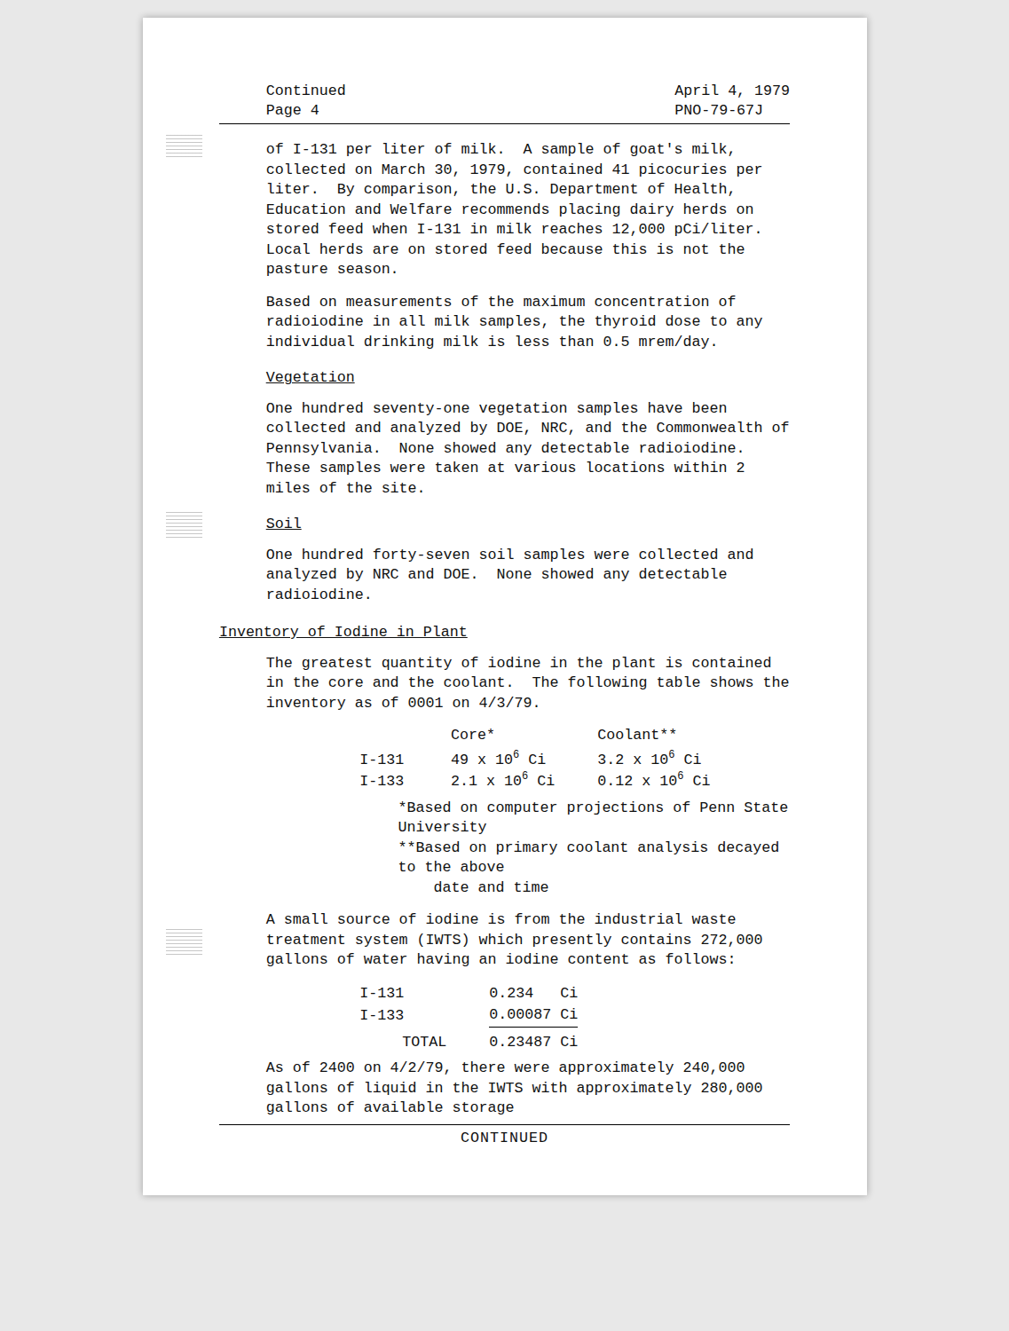Continued Page 4
April 4, 1979 PNO-79-67J
of I-131 per liter of milk. A sample of goat's milk, collected on March 30, 1979, contained 41 picocuries per liter. By comparison, the U.S. Department of Health, Education and Welfare recommends placing dairy herds on stored feed when I-131 in milk reaches 12,000 pCi/liter. Local herds are on stored feed because this is not the pasture season.
Based on measurements of the maximum concentration of radioiodine in all milk samples, the thyroid dose to any individual drinking milk is less than 0.5 mrem/day.
Vegetation
One hundred seventy-one vegetation samples have been collected and analyzed by DOE, NRC, and the Commonwealth of Pennsylvania. None showed any detectable radioiodine. These samples were taken at various locations within 2 miles of the site.
Soil
One hundred forty-seven soil samples were collected and analyzed by NRC and DOE. None showed any detectable radioiodine.
Inventory of Iodine in Plant
The greatest quantity of iodine in the plant is contained in the core and the coolant. The following table shows the inventory as of 0001 on 4/3/79.
| | Core* | Coolant** |
| --- | --- | --- |
| I-131 | 49 x 10 6 Ci | 3.2 x 10 6 Ci |
| I-133 | 2.1 x 10 6 Ci | 0.12 x 10 6 Ci |
*Based on computer projections of Penn State University
**Based on primary coolant analysis decayed to the above
date and time
A small source of iodine is from the industrial waste treatment system (IWTS) which presently contains 272,000 gallons of water having an iodine content as follows:
| I-131 | 0.234 Ci |
| I-133 | 0.00087 Ci |
| TOTAL | 0.23487 Ci |
As of 2400 on 4/2/79, there were approximately 240,000 gallons of liquid in the IWTS with approximately 280,000 gallons of available storage
CONTINUED